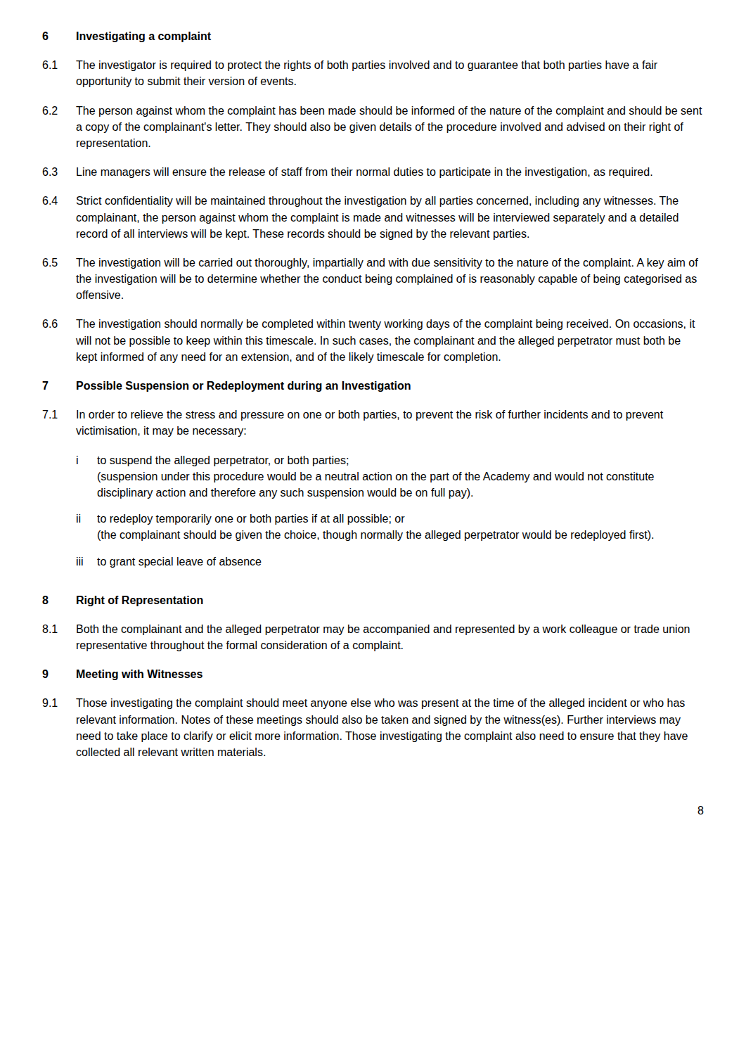6 Investigating a complaint
6.1 The investigator is required to protect the rights of both parties involved and to guarantee that both parties have a fair opportunity to submit their version of events.
6.2 The person against whom the complaint has been made should be informed of the nature of the complaint and should be sent a copy of the complainant's letter. They should also be given details of the procedure involved and advised on their right of representation.
6.3 Line managers will ensure the release of staff from their normal duties to participate in the investigation, as required.
6.4 Strict confidentiality will be maintained throughout the investigation by all parties concerned, including any witnesses. The complainant, the person against whom the complaint is made and witnesses will be interviewed separately and a detailed record of all interviews will be kept. These records should be signed by the relevant parties.
6.5 The investigation will be carried out thoroughly, impartially and with due sensitivity to the nature of the complaint. A key aim of the investigation will be to determine whether the conduct being complained of is reasonably capable of being categorised as offensive.
6.6 The investigation should normally be completed within twenty working days of the complaint being received. On occasions, it will not be possible to keep within this timescale. In such cases, the complainant and the alleged perpetrator must both be kept informed of any need for an extension, and of the likely timescale for completion.
7 Possible Suspension or Redeployment during an Investigation
7.1 In order to relieve the stress and pressure on one or both parties, to prevent the risk of further incidents and to prevent victimisation, it may be necessary:
ito suspend the alleged perpetrator, or both parties;
(suspension under this procedure would be a neutral action on the part of the Academy and would not constitute disciplinary action and therefore any such suspension would be on full pay).
ii to redeploy temporarily one or both parties if at all possible; or
(the complainant should be given the choice, though normally the alleged perpetrator would be redeployed first).
iii to grant special leave of absence
8 Right of Representation
8.1 Both the complainant and the alleged perpetrator may be accompanied and represented by a work colleague or trade union representative throughout the formal consideration of a complaint.
9 Meeting with Witnesses
9.1 Those investigating the complaint should meet anyone else who was present at the time of the alleged incident or who has relevant information. Notes of these meetings should also be taken and signed by the witness(es). Further interviews may need to take place to clarify or elicit more information. Those investigating the complaint also need to ensure that they have collected all relevant written materials.
8